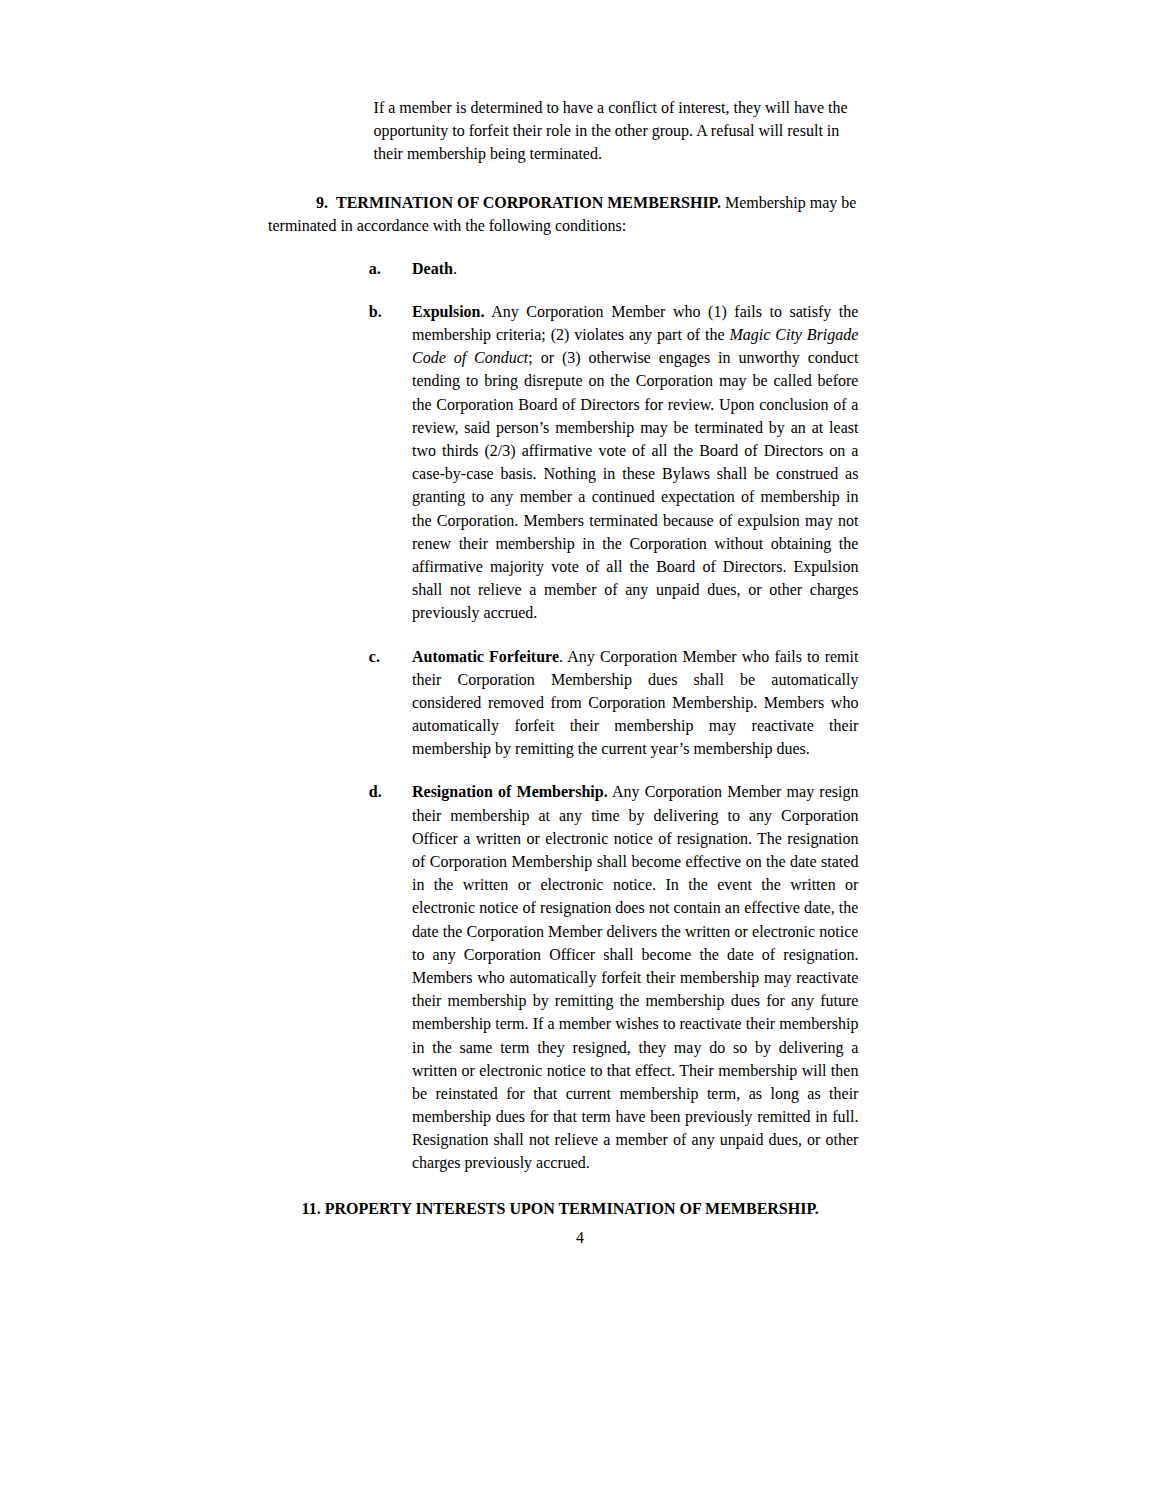If a member is determined to have a conflict of interest, they will have the opportunity to forfeit their role in the other group. A refusal will result in their membership being terminated.
9. Termination of Corporation Membership. Membership may be terminated in accordance with the following conditions:
Death.
Expulsion. Any Corporation Member who (1) fails to satisfy the membership criteria; (2) violates any part of the Magic City Brigade Code of Conduct; or (3) otherwise engages in unworthy conduct tending to bring disrepute on the Corporation may be called before the Corporation Board of Directors for review. Upon conclusion of a review, said person’s membership may be terminated by an at least two thirds (2/3) affirmative vote of all the Board of Directors on a case-by-case basis. Nothing in these Bylaws shall be construed as granting to any member a continued expectation of membership in the Corporation. Members terminated because of expulsion may not renew their membership in the Corporation without obtaining the affirmative majority vote of all the Board of Directors. Expulsion shall not relieve a member of any unpaid dues, or other charges previously accrued.
Automatic Forfeiture. Any Corporation Member who fails to remit their Corporation Membership dues shall be automatically considered removed from Corporation Membership. Members who automatically forfeit their membership may reactivate their membership by remitting the current year’s membership dues.
Resignation of Membership. Any Corporation Member may resign their membership at any time by delivering to any Corporation Officer a written or electronic notice of resignation. The resignation of Corporation Membership shall become effective on the date stated in the written or electronic notice. In the event the written or electronic notice of resignation does not contain an effective date, the date the Corporation Member delivers the written or electronic notice to any Corporation Officer shall become the date of resignation. Members who automatically forfeit their membership may reactivate their membership by remitting the membership dues for any future membership term. If a member wishes to reactivate their membership in the same term they resigned, they may do so by delivering a written or electronic notice to that effect. Their membership will then be reinstated for that current membership term, as long as their membership dues for that term have been previously remitted in full. Resignation shall not relieve a member of any unpaid dues, or other charges previously accrued.
11. PROPERTY INTERESTS UPON TERMINATION OF MEMBERSHIP.
4